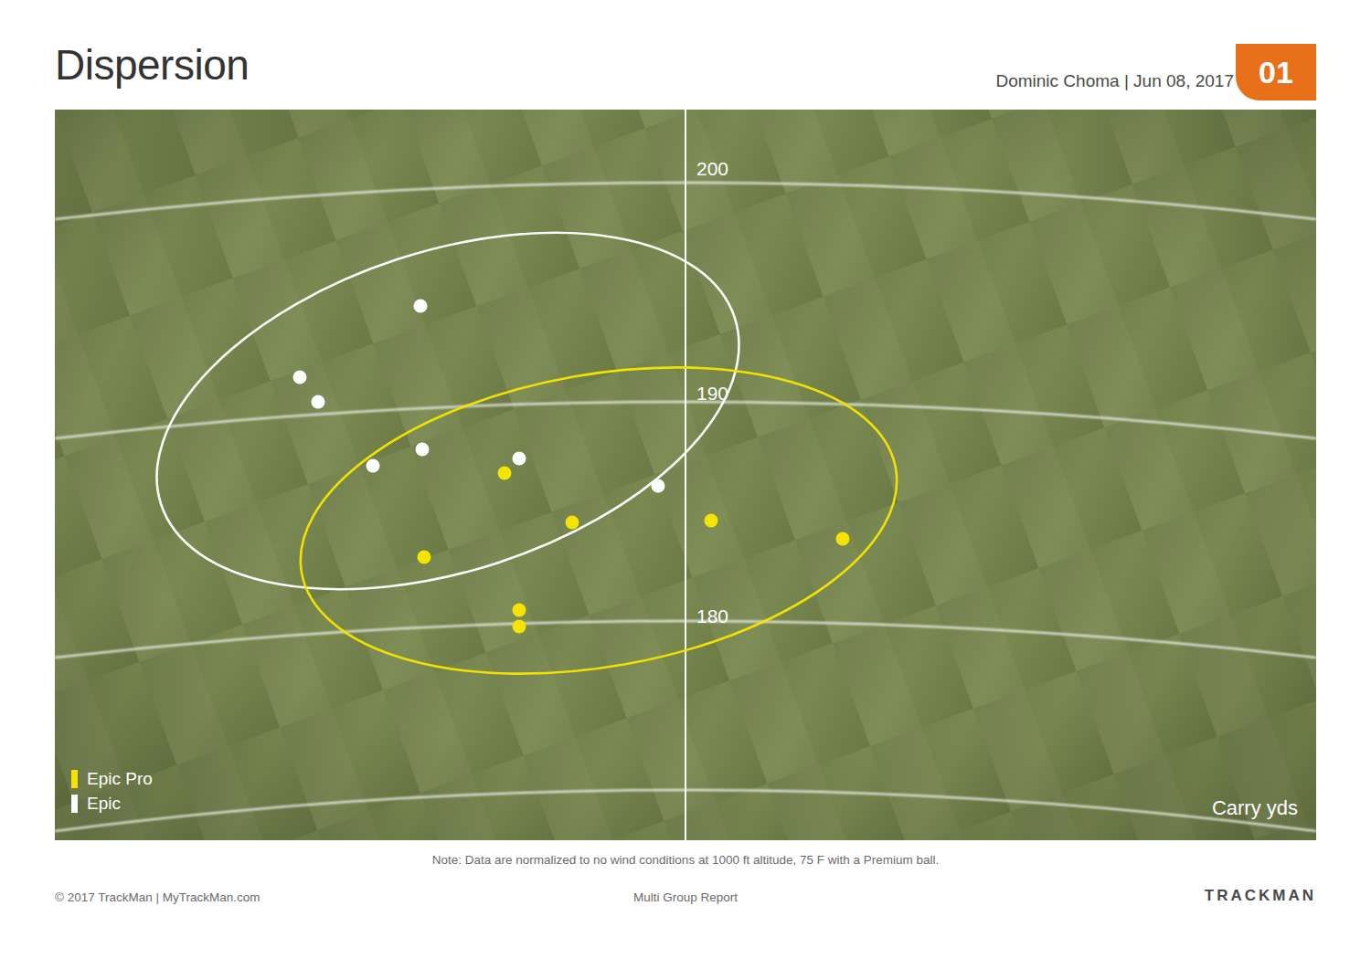Dispersion
Dominic Choma | Jun 08, 2017
01
200 190 180
Epic Pro
Epic
Carry yds
Note: Data are normalized to no wind conditions at 1000 ft altitude, 75 F with a Premium ball.
© 2017 TrackMan | MyTrackMan.com
Multi Group Report
TRACKMAN